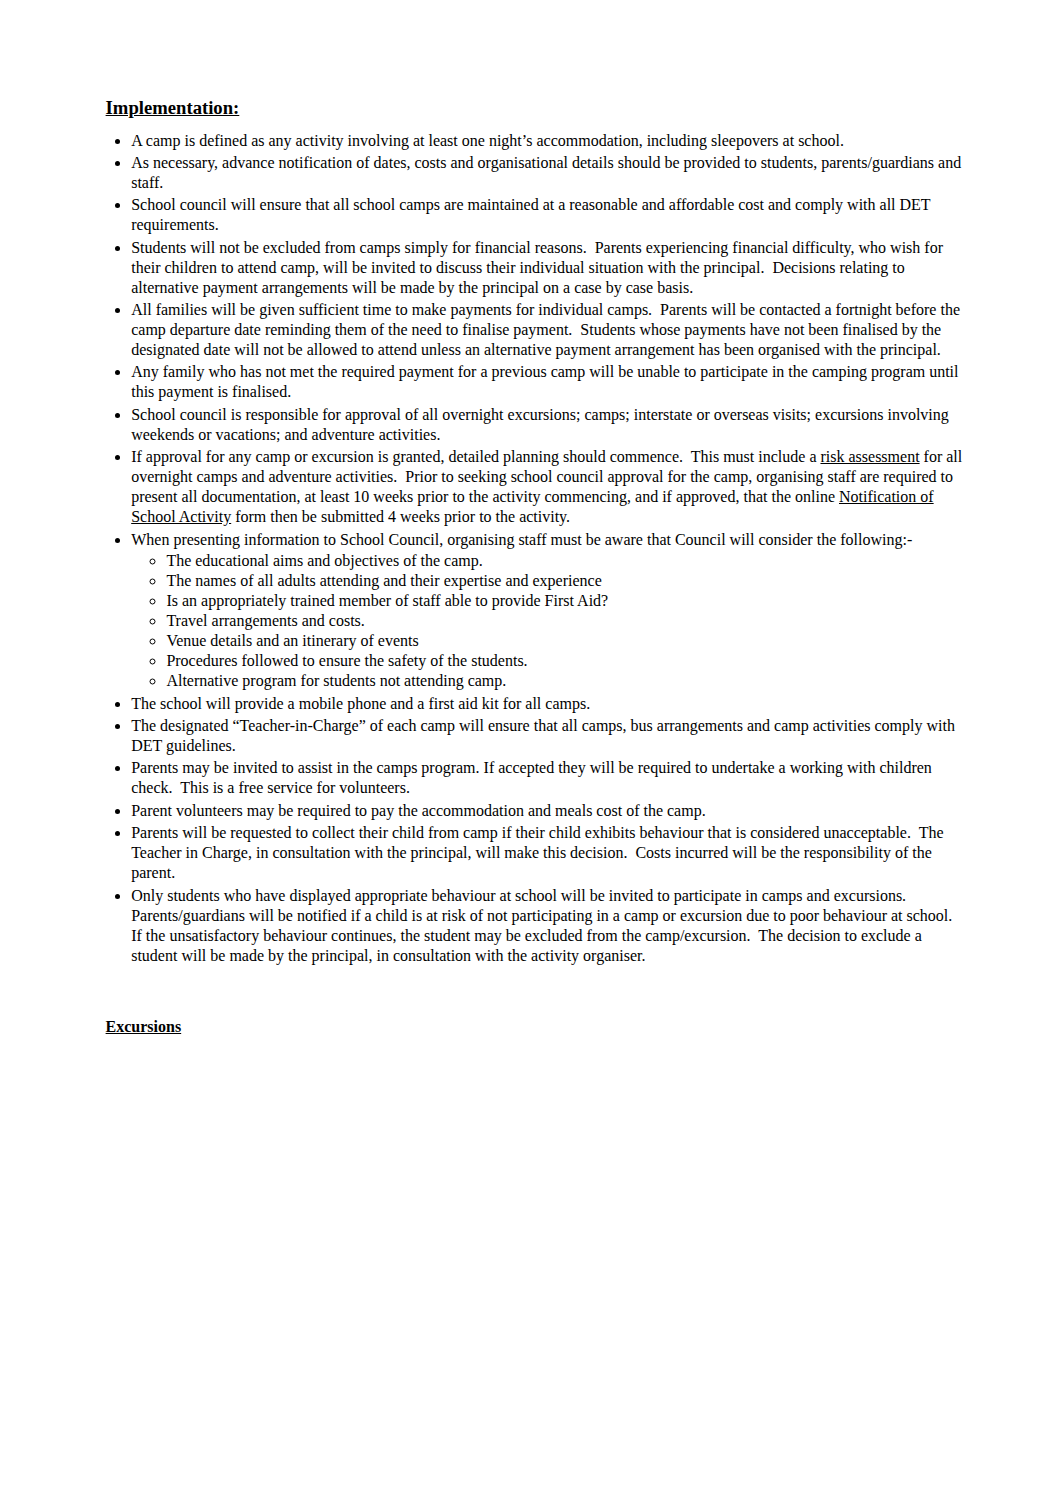Implementation:
A camp is defined as any activity involving at least one night’s accommodation, including sleepovers at school.
As necessary, advance notification of dates, costs and organisational details should be provided to students, parents/guardians and staff.
School council will ensure that all school camps are maintained at a reasonable and affordable cost and comply with all DET requirements.
Students will not be excluded from camps simply for financial reasons. Parents experiencing financial difficulty, who wish for their children to attend camp, will be invited to discuss their individual situation with the principal. Decisions relating to alternative payment arrangements will be made by the principal on a case by case basis.
All families will be given sufficient time to make payments for individual camps. Parents will be contacted a fortnight before the camp departure date reminding them of the need to finalise payment. Students whose payments have not been finalised by the designated date will not be allowed to attend unless an alternative payment arrangement has been organised with the principal.
Any family who has not met the required payment for a previous camp will be unable to participate in the camping program until this payment is finalised.
School council is responsible for approval of all overnight excursions; camps; interstate or overseas visits; excursions involving weekends or vacations; and adventure activities.
If approval for any camp or excursion is granted, detailed planning should commence. This must include a risk assessment for all overnight camps and adventure activities. Prior to seeking school council approval for the camp, organising staff are required to present all documentation, at least 10 weeks prior to the activity commencing, and if approved, that the online Notification of School Activity form then be submitted 4 weeks prior to the activity.
When presenting information to School Council, organising staff must be aware that Council will consider the following:-
The educational aims and objectives of the camp.
The names of all adults attending and their expertise and experience
Is an appropriately trained member of staff able to provide First Aid?
Travel arrangements and costs.
Venue details and an itinerary of events
Procedures followed to ensure the safety of the students.
Alternative program for students not attending camp.
The school will provide a mobile phone and a first aid kit for all camps.
The designated “Teacher-in-Charge” of each camp will ensure that all camps, bus arrangements and camp activities comply with DET guidelines.
Parents may be invited to assist in the camps program. If accepted they will be required to undertake a working with children check. This is a free service for volunteers.
Parent volunteers may be required to pay the accommodation and meals cost of the camp.
Parents will be requested to collect their child from camp if their child exhibits behaviour that is considered unacceptable. The Teacher in Charge, in consultation with the principal, will make this decision. Costs incurred will be the responsibility of the parent.
Only students who have displayed appropriate behaviour at school will be invited to participate in camps and excursions. Parents/guardians will be notified if a child is at risk of not participating in a camp or excursion due to poor behaviour at school. If the unsatisfactory behaviour continues, the student may be excluded from the camp/excursion. The decision to exclude a student will be made by the principal, in consultation with the activity organiser.
Excursions